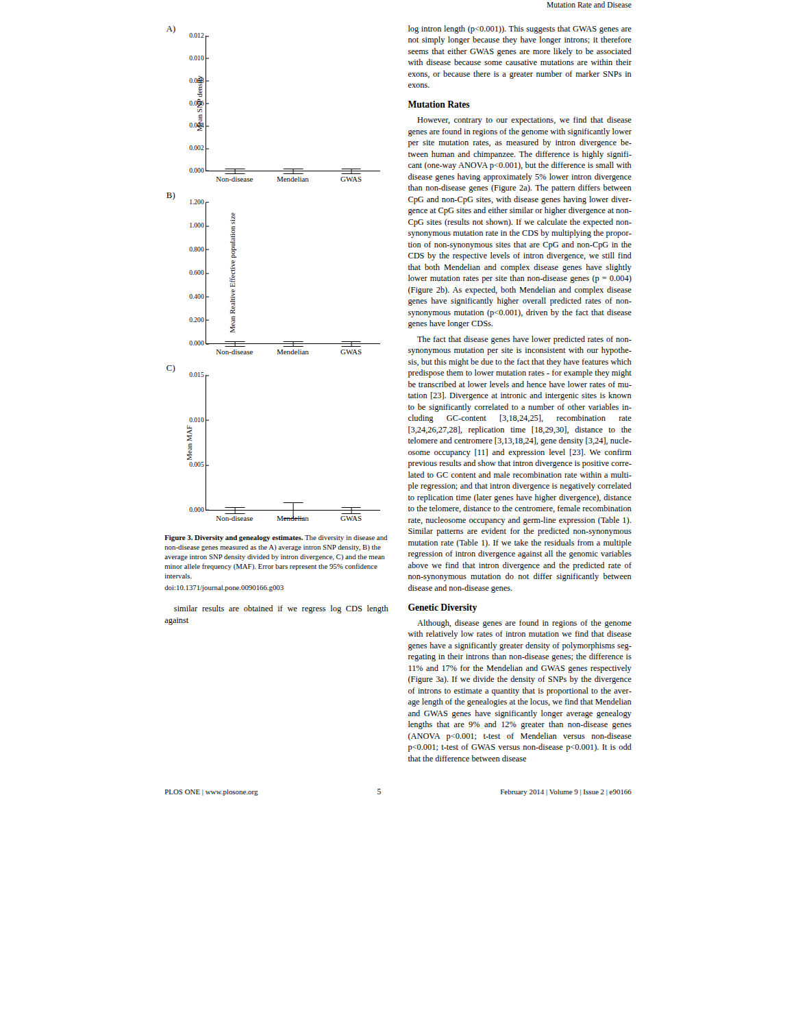Mutation Rate and Disease
A)
Mean SNP density
0.012
0.010
0.008
0.006
0.004
0.002
0.000
Non-disease Mendelian GWAS
B)
Mean Realtive Effective population size
1.200
1.000
0.800
0.600
0.400
0.200
0.000
Non-disease Mendelian GWAS
C)
Mean MAF
0.015
0.010
0.005
0.000
Non-disease Mendelian GWAS
Figure 3. Diversity and genealogy estimates. The diversity in disease and non-disease genes measured as the A) average intron SNP density, B) the average intron SNP density divided by intron divergence, C) and the mean minor allele frequency (MAF). Error bars represent the 95% confidence intervals.
doi:10.1371/journal.pone.0090166.g003
similar results are obtained if we regress log CDS length against
log intron length (p<0.001)). This suggests that GWAS genes are not simply longer because they have longer introns; it therefore seems that either GWAS genes are more likely to be associated with disease because some causative mutations are within their exons, or because there is a greater number of marker SNPs in exons.
Mutation Rates
However, contrary to our expectations, we find that disease genes are found in regions of the genome with significantly lower per site mutation rates, as measured by intron divergence between human and chimpanzee. The difference is highly significant (one-way ANOVA p<0.001), but the difference is small with disease genes having approximately 5% lower intron divergence than non-disease genes (Figure 2a). The pattern differs between CpG and non-CpG sites, with disease genes having lower divergence at CpG sites and either similar or higher divergence at non-CpG sites (results not shown). If we calculate the expected non-synonymous mutation rate in the CDS by multiplying the proportion of non-synonymous sites that are CpG and non-CpG in the CDS by the respective levels of intron divergence, we still find that both Mendelian and complex disease genes have slightly lower mutation rates per site than non-disease genes (p = 0.004) (Figure 2b). As expected, both Mendelian and complex disease genes have significantly higher overall predicted rates of non-synonymous mutation (p<0.001), driven by the fact that disease genes have longer CDSs.
The fact that disease genes have lower predicted rates of non-synonymous mutation per site is inconsistent with our hypothesis, but this might be due to the fact that they have features which predispose them to lower mutation rates - for example they might be transcribed at lower levels and hence have lower rates of mutation [23]. Divergence at intronic and intergenic sites is known to be significantly correlated to a number of other variables including GC-content [3,18,24,25], recombination rate [3,24,26,27,28], replication time [18,29,30], distance to the telomere and centromere [3,13,18,24], gene density [3,24], nucleosome occupancy [11] and expression level [23]. We confirm previous results and show that intron divergence is positive correlated to GC content and male recombination rate within a multiple regression; and that intron divergence is negatively correlated to replication time (later genes have higher divergence), distance to the telomere, distance to the centromere, female recombination rate, nucleosome occupancy and germ-line expression (Table 1). Similar patterns are evident for the predicted non-synonymous mutation rate (Table 1). If we take the residuals from a multiple regression of intron divergence against all the genomic variables above we find that intron divergence and the predicted rate of non-synonymous mutation do not differ significantly between disease and non-disease genes.
Genetic Diversity
Although, disease genes are found in regions of the genome with relatively low rates of intron mutation we find that disease genes have a significantly greater density of polymorphisms segregating in their introns than non-disease genes; the difference is 11% and 17% for the Mendelian and GWAS genes respectively (Figure 3a). If we divide the density of SNPs by the divergence of introns to estimate a quantity that is proportional to the average length of the genealogies at the locus, we find that Mendelian and GWAS genes have significantly longer average genealogy lengths that are 9% and 12% greater than non-disease genes (ANOVA p<0.001; t-test of Mendelian versus non-disease p<0.001; t-test of GWAS versus non-disease p<0.001). It is odd that the difference between disease
PLOS ONE | www.plosone.org
5
February 2014 | Volume 9 | Issue 2 | e90166